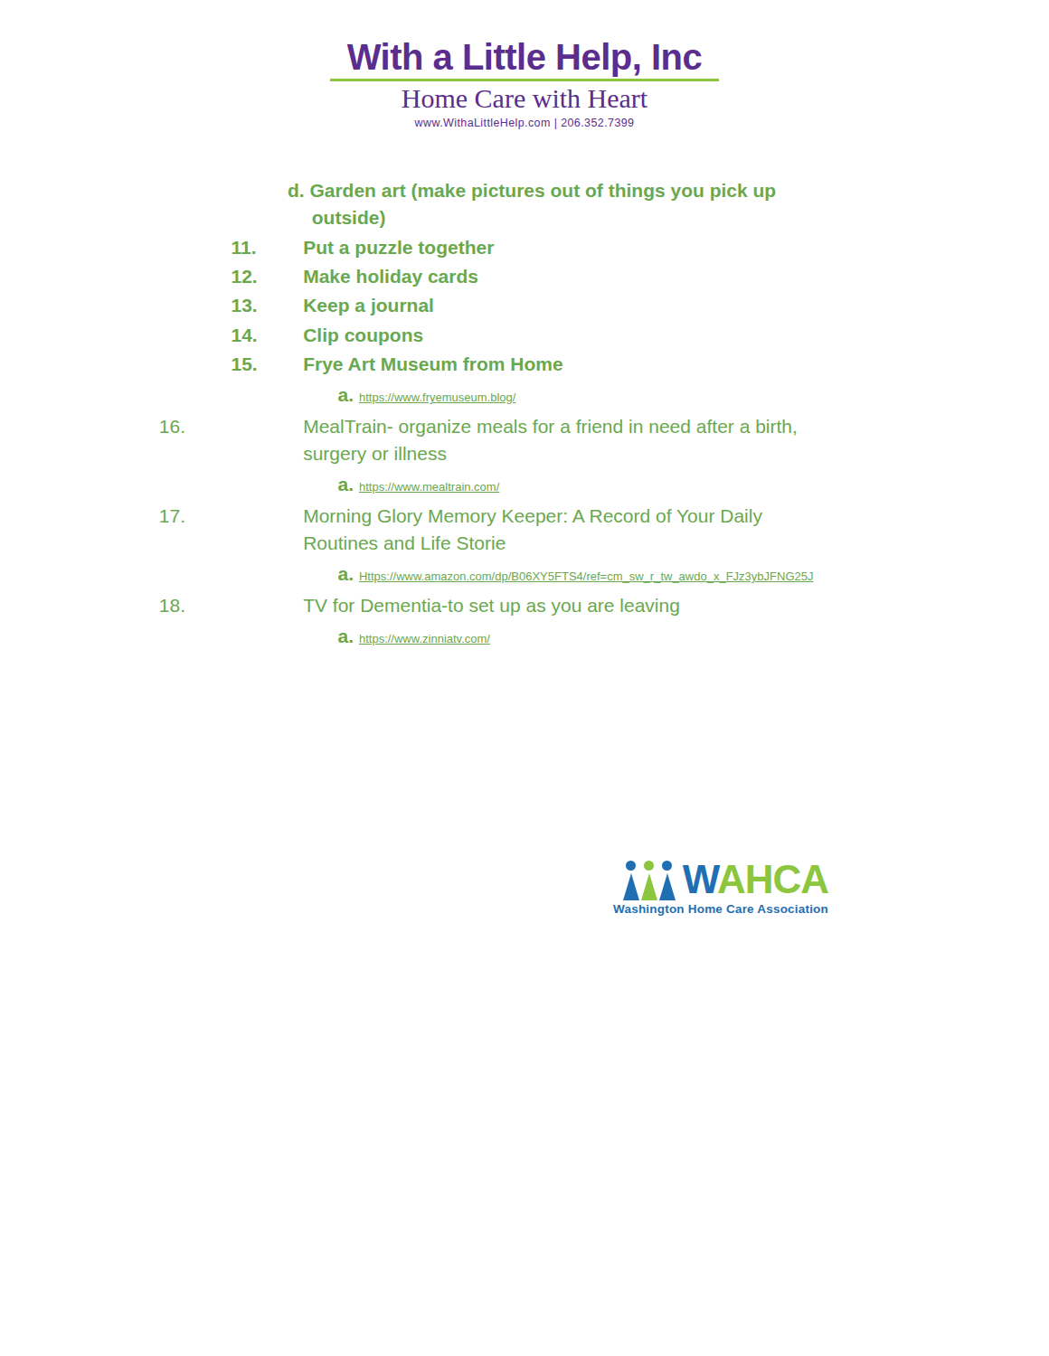With a Little Help, Inc
Home Care with Heart
www.WithaLittleHelp.com | 206.352.7399
d. Garden art (make pictures out of things you pick up outside)
11. Put a puzzle together
12. Make holiday cards
13. Keep a journal
14. Clip coupons
15. Frye Art Museum from Home
a. https://www.fryemuseum.blog/
16. MealTrain- organize meals for a friend in need after a birth, surgery or illness
a. https://www.mealtrain.com/
17. Morning Glory Memory Keeper: A Record of Your Daily Routines and Life Storie
a. Https://www.amazon.com/dp/B06XY5FTS4/ref=cm_sw_r_tw_awdo_x_FJz3ybJFNG25J
18. TV for Dementia-to set up as you are leaving
a. https://www.zinniatv.com/
WAHCA
Washington Home Care Association